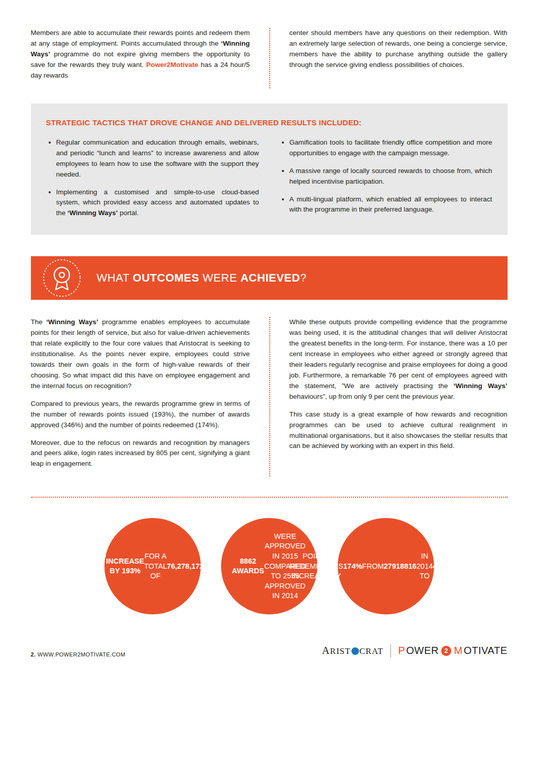Members are able to accumulate their rewards points and redeem them at any stage of employment. Points accumulated through the ‘Winning Ways’ programme do not expire giving members the opportunity to save for the rewards they truly want. Power2Motivate has a 24 hour/5 day rewards
center should members have any questions on their redemption. With an extremely large selection of rewards, one being a concierge service, members have the ability to purchase anything outside the gallery through the service giving endless possibilities of choices.
Strategic tactics that drove change and delivered results included:
Regular communication and education through emails, webinars, and periodic “lunch and learns” to increase awareness and allow employees to learn how to use the software with the support they needed.
Implementing a customised and simple-to-use cloud-based system, which provided easy access and automated updates to the ‘Winning Ways’ portal.
Gamification tools to facilitate friendly office competition and more opportunities to engage with the campaign message.
A massive range of locally sourced rewards to choose from, which helped incentivise participation.
A multi-lingual platform, which enabled all employees to interact with the programme in their preferred language.
What outcomes were achieved?
The ‘Winning Ways’ programme enables employees to accumulate points for their length of service, but also for value-driven achievements that relate explicitly to the four core values that Aristocrat is seeking to institutionalise. As the points never expire, employees could strive towards their own goals in the form of high-value rewards of their choosing. So what impact did this have on employee engagement and the internal focus on recognition?
Compared to previous years, the rewards programme grew in terms of the number of rewards points issued (193%), the number of awards approved (346%) and the number of points redeemed (174%).
Moreover, due to the refocus on rewards and recognition by managers and peers alike, login rates increased by 805 per cent, signifying a giant leap in engagement.
While these outputs provide compelling evidence that the programme was being used, it is the attitudinal changes that will deliver Aristocrat the greatest benefits in the long-term. For instance, there was a 10 per cent increase in employees who either agreed or strongly agreed that their leaders regularly recognise and praise employees for doing a good job. Furthermore, a remarkable 76 per cent of employees agreed with the statement, ”We are actively practising the ‘Winning Ways’ behaviours”, up from only 9 per cent the previous year.
This case study is a great example of how rewards and recognition programmes can be used to achieve cultural realignment in multinational organisations, but it also showcases the stellar results that can be achieved by working with an expert in this field.
Reward points issued increase by 193% for a total of 76,278,172 points
8862 awards were approved in 2015 compared to 2555 approved in 2014
Points redemptions increase by 174% from 27918816 in 2014 to 48802820 in 2015
2. WWW.POWER2MOTIVATE.COM
ARIST CRAT
POWER2 MOTIVATE